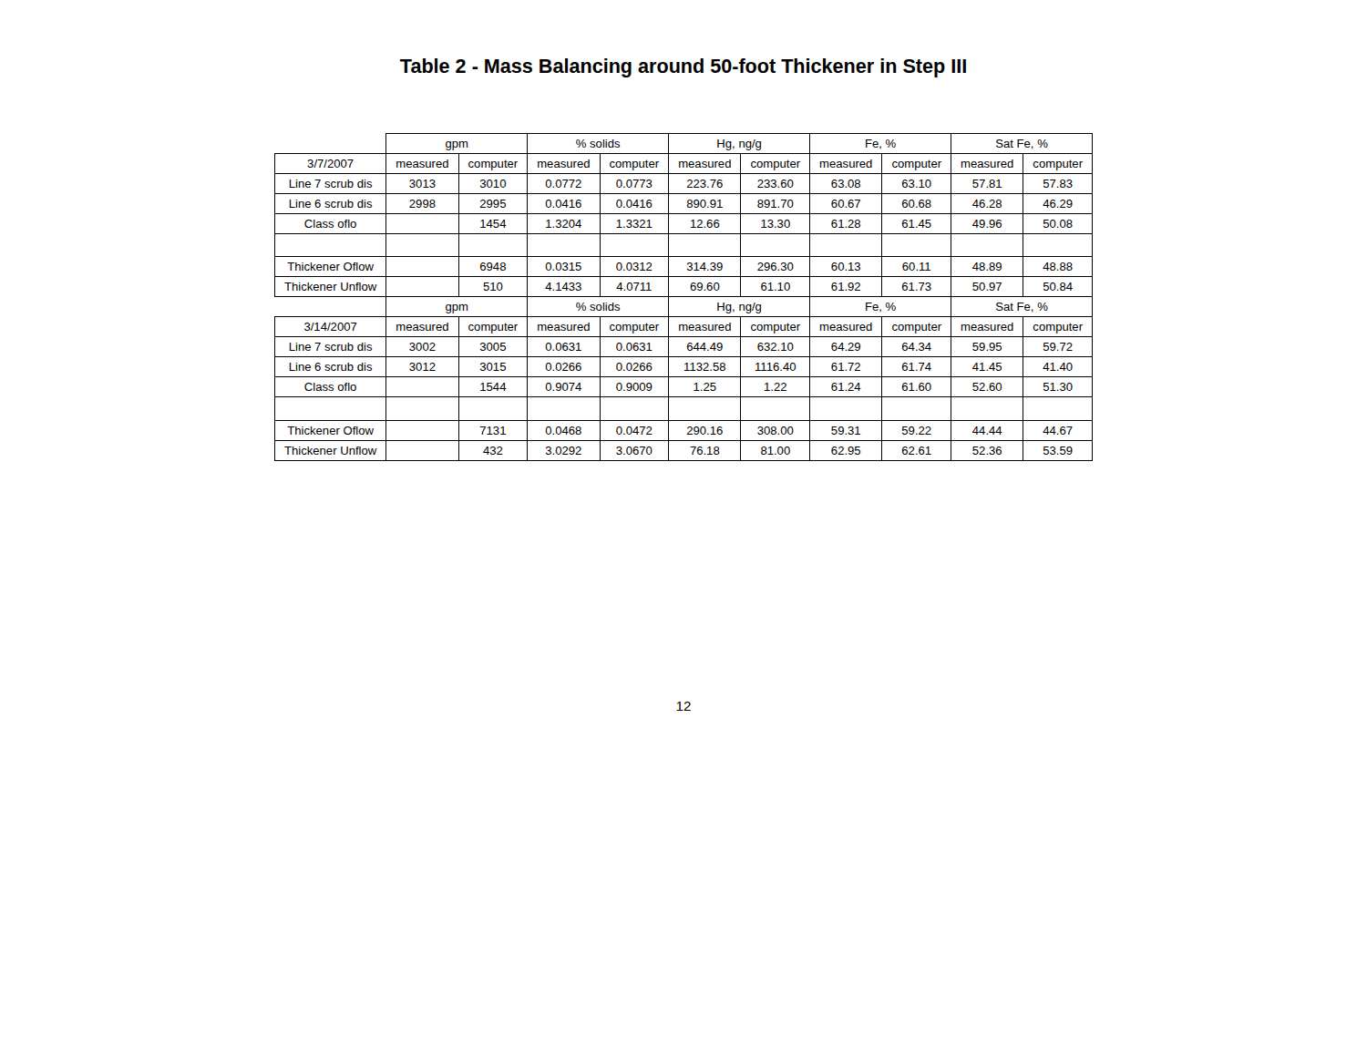Table 2 - Mass Balancing around 50-foot Thickener in Step III
| | gpm | % solids | Hg, ng/g | Fe, % | Sat Fe, % |
| 3/7/2007 | measured | computer | measured | computer | measured | computer | measured | computer | measured | computer |
| Line 7 scrub dis | 3013 | 3010 | 0.0772 | 0.0773 | 223.76 | 233.60 | 63.08 | 63.10 | 57.81 | 57.83 |
| Line 6 scrub dis | 2998 | 2995 | 0.0416 | 0.0416 | 890.91 | 891.70 | 60.67 | 60.68 | 46.28 | 46.29 |
| Class oflo | | 1454 | 1.3204 | 1.3321 | 12.66 | 13.30 | 61.28 | 61.45 | 49.96 | 50.08 |
| Thickener Oflow | | 6948 | 0.0315 | 0.0312 | 314.39 | 296.30 | 60.13 | 60.11 | 48.89 | 48.88 |
| Thickener Unflow | | 510 | 4.1433 | 4.0711 | 69.60 | 61.10 | 61.92 | 61.73 | 50.97 | 50.84 |
| | gpm | % solids | Hg, ng/g | Fe, % | Sat Fe, % |
| 3/14/2007 | measured | computer | measured | computer | measured | computer | measured | computer | measured | computer |
| Line 7 scrub dis | 3002 | 3005 | 0.0631 | 0.0631 | 644.49 | 632.10 | 64.29 | 64.34 | 59.95 | 59.72 |
| Line 6 scrub dis | 3012 | 3015 | 0.0266 | 0.0266 | 1132.58 | 1116.40 | 61.72 | 61.74 | 41.45 | 41.40 |
| Class oflo | | 1544 | 0.9074 | 0.9009 | 1.25 | 1.22 | 61.24 | 61.60 | 52.60 | 51.30 |
| Thickener Oflow | | 7131 | 0.0468 | 0.0472 | 290.16 | 308.00 | 59.31 | 59.22 | 44.44 | 44.67 |
| Thickener Unflow | | 432 | 3.0292 | 3.0670 | 76.18 | 81.00 | 62.95 | 62.61 | 52.36 | 53.59 |
12